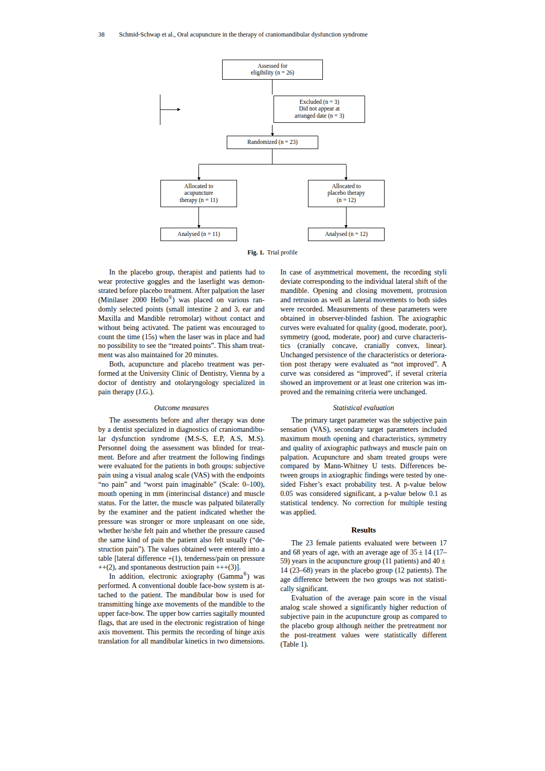38 Schmid-Schwap et al., Oral acupuncture in the therapy of craniomandibular dysfunction syndrome
Assessed for
eligibility (n = 26)
Excluded (n = 3)
Did not appear at
arranged date (n = 3)
Randomized (n = 23)
Allocated to
acupuncture
therapy (n = 11)
Allocated to
placebo therapy
(n = 12)
Analysed (n = 11)
Analysed (n = 12)
Fig. 1. Trial profile
In the placebo group, therapist and patients had to wear protective goggles and the laserlight was demonstrated before placebo treatment. After palpation the laser (Minilaser 2000 Helbo®) was placed on various randomly selected points (small intestine 2 and 3, ear and Maxilla and Mandible retromolar) without contact and without being activated. The patient was encouraged to count the time (15s) when the laser was in place and had no possibility to see the “treated points”. This sham treatment was also maintained for 20 minutes.
Both, acupuncture and placebo treatment was performed at the University Clinic of Dentistry, Vienna by a doctor of dentistry and otolaryngology specialized in pain therapy (J.G.).
Outcome measures
The assessments before and after therapy was done by a dentist specialized in diagnostics of craniomandibular dysfunction syndrome (M.S-S, E.P, A.S, M.S). Personnel doing the assessment was blinded for treatment. Before and after treatment the following findings were evaluated for the patients in both groups: subjective pain using a visual analog scale (VAS) with the endpoints “no pain” and “worst pain imaginable” (Scale: 0–100), mouth opening in mm (interincisal distance) and muscle status. For the latter, the muscle was palpated bilaterally by the examiner and the patient indicated whether the pressure was stronger or more unpleasant on one side, whether he/she felt pain and whether the pressure caused the same kind of pain the patient also felt usually (“destruction pain”). The values obtained were entered into a table [lateral difference +(1), tenderness/pain on pressure ++(2), and spontaneous destruction pain +++(3)].
In addition, electronic axiography (Gamma®) was performed. A conventional double face-bow system is attached to the patient. The mandibular bow is used for transmitting hinge axe movements of the mandible to the upper face-bow. The upper bow carries sagitally mounted flags, that are used in the electronic registration of hinge axis movement. This permits the recording of hinge axis translation for all mandibular kinetics in two dimensions. In case of asymmetrical movement, the recording styli deviate corresponding to the individual lateral shift of the mandible. Opening and closing movement, protrusion and retrusion as well as lateral movements to both sides were recorded. Measurements of these parameters were obtained in observer-blinded fashion. The axiographic curves were evaluated for quality (good, moderate, poor), symmetry (good, moderate, poor) and curve characteristics (cranially concave, cranially convex, linear). Unchanged persistence of the characteristics or deterioration post therapy were evaluated as “not improved”. A curve was considered as “improved”, if several criteria showed an improvement or at least one criterion was improved and the remaining criteria were unchanged.
Statistical evaluation
The primary target parameter was the subjective pain sensation (VAS), secondary target parameters included maximum mouth opening and characteristics, symmetry and quality of axiographic pathways and muscle pain on palpation. Acupuncture and sham treated groups were compared by Mann-Whitney U tests. Differences between groups in axiographic findings were tested by one-sided Fisher’s exact probability test. A p-value below 0.05 was considered significant, a p-value below 0.1 as statistical tendency. No correction for multiple testing was applied.
Results
The 23 female patients evaluated were between 17 and 68 years of age, with an average age of 35 ± 14 (17–59) years in the acupuncture group (11 patients) and 40 ± 14 (23–68) years in the placebo group (12 patients). The age difference between the two groups was not statistically significant.
Evaluation of the average pain score in the visual analog scale showed a significantly higher reduction of subjective pain in the acupuncture group as compared to the placebo group although neither the pretreatment nor the post-treatment values were statistically different (Table 1).